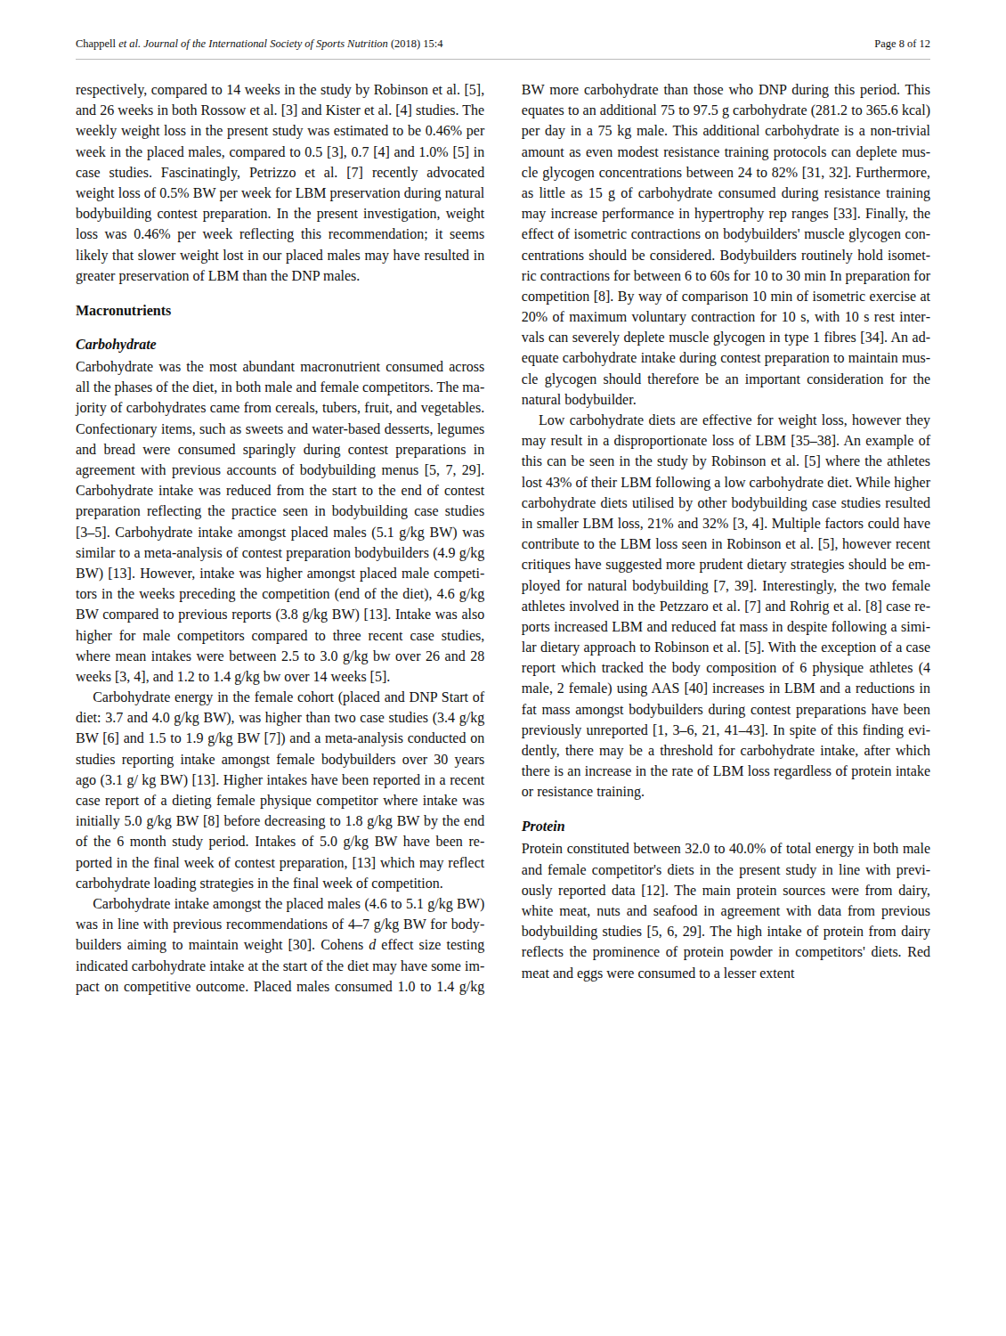Chappell et al. Journal of the International Society of Sports Nutrition (2018) 15:4
Page 8 of 12
respectively, compared to 14 weeks in the study by Robinson et al. [5], and 26 weeks in both Rossow et al. [3] and Kister et al. [4] studies. The weekly weight loss in the present study was estimated to be 0.46% per week in the placed males, compared to 0.5 [3], 0.7 [4] and 1.0% [5] in case studies. Fascinatingly, Petrizzo et al. [7] recently advocated weight loss of 0.5% BW per week for LBM preservation during natural bodybuilding contest preparation. In the present investigation, weight loss was 0.46% per week reflecting this recommendation; it seems likely that slower weight lost in our placed males may have resulted in greater preservation of LBM than the DNP males.
Macronutrients
Carbohydrate
Carbohydrate was the most abundant macronutrient consumed across all the phases of the diet, in both male and female competitors. The majority of carbohydrates came from cereals, tubers, fruit, and vegetables. Confectionary items, such as sweets and water-based desserts, legumes and bread were consumed sparingly during contest preparations in agreement with previous accounts of bodybuilding menus [5, 7, 29]. Carbohydrate intake was reduced from the start to the end of contest preparation reflecting the practice seen in bodybuilding case studies [3–5]. Carbohydrate intake amongst placed males (5.1 g/kg BW) was similar to a meta-analysis of contest preparation bodybuilders (4.9 g/kg BW) [13]. However, intake was higher amongst placed male competitors in the weeks preceding the competition (end of the diet), 4.6 g/kg BW compared to previous reports (3.8 g/kg BW) [13]. Intake was also higher for male competitors compared to three recent case studies, where mean intakes were between 2.5 to 3.0 g/kg bw over 26 and 28 weeks [3, 4], and 1.2 to 1.4 g/kg bw over 14 weeks [5].
Carbohydrate energy in the female cohort (placed and DNP Start of diet: 3.7 and 4.0 g/kg BW), was higher than two case studies (3.4 g/kg BW [6] and 1.5 to 1.9 g/kg BW [7]) and a meta-analysis conducted on studies reporting intake amongst female bodybuilders over 30 years ago (3.1 g/ kg BW) [13]. Higher intakes have been reported in a recent case report of a dieting female physique competitor where intake was initially 5.0 g/kg BW [8] before decreasing to 1.8 g/kg BW by the end of the 6 month study period. Intakes of 5.0 g/kg BW have been reported in the final week of contest preparation, [13] which may reflect carbohydrate loading strategies in the final week of competition.
Carbohydrate intake amongst the placed males (4.6 to 5.1 g/kg BW) was in line with previous recommendations of 4–7 g/kg BW for bodybuilders aiming to maintain weight [30]. Cohens d effect size testing indicated carbohydrate intake at the start of the diet may have some impact on competitive outcome. Placed males consumed 1.0 to 1.4 g/kg BW more carbohydrate than those who DNP during this period. This equates to an additional 75 to 97.5 g carbohydrate (281.2 to 365.6 kcal) per day in a 75 kg male. This additional carbohydrate is a non-trivial amount as even modest resistance training protocols can deplete muscle glycogen concentrations between 24 to 82% [31, 32]. Furthermore, as little as 15 g of carbohydrate consumed during resistance training may increase performance in hypertrophy rep ranges [33]. Finally, the effect of isometric contractions on bodybuilders' muscle glycogen concentrations should be considered. Bodybuilders routinely hold isometric contractions for between 6 to 60s for 10 to 30 min In preparation for competition [8]. By way of comparison 10 min of isometric exercise at 20% of maximum voluntary contraction for 10 s, with 10 s rest intervals can severely deplete muscle glycogen in type 1 fibres [34]. An adequate carbohydrate intake during contest preparation to maintain muscle glycogen should therefore be an important consideration for the natural bodybuilder.
Low carbohydrate diets are effective for weight loss, however they may result in a disproportionate loss of LBM [35–38]. An example of this can be seen in the study by Robinson et al. [5] where the athletes lost 43% of their LBM following a low carbohydrate diet. While higher carbohydrate diets utilised by other bodybuilding case studies resulted in smaller LBM loss, 21% and 32% [3, 4]. Multiple factors could have contribute to the LBM loss seen in Robinson et al. [5], however recent critiques have suggested more prudent dietary strategies should be employed for natural bodybuilding [7, 39]. Interestingly, the two female athletes involved in the Petzzaro et al. [7] and Rohrig et al. [8] case reports increased LBM and reduced fat mass in despite following a similar dietary approach to Robinson et al. [5]. With the exception of a case report which tracked the body composition of 6 physique athletes (4 male, 2 female) using AAS [40] increases in LBM and a reductions in fat mass amongst bodybuilders during contest preparations have been previously unreported [1, 3–6, 21, 41–43]. In spite of this finding evidently, there may be a threshold for carbohydrate intake, after which there is an increase in the rate of LBM loss regardless of protein intake or resistance training.
Protein
Protein constituted between 32.0 to 40.0% of total energy in both male and female competitor's diets in the present study in line with previously reported data [12]. The main protein sources were from dairy, white meat, nuts and seafood in agreement with data from previous bodybuilding studies [5, 6, 29]. The high intake of protein from dairy reflects the prominence of protein powder in competitors' diets. Red meat and eggs were consumed to a lesser extent